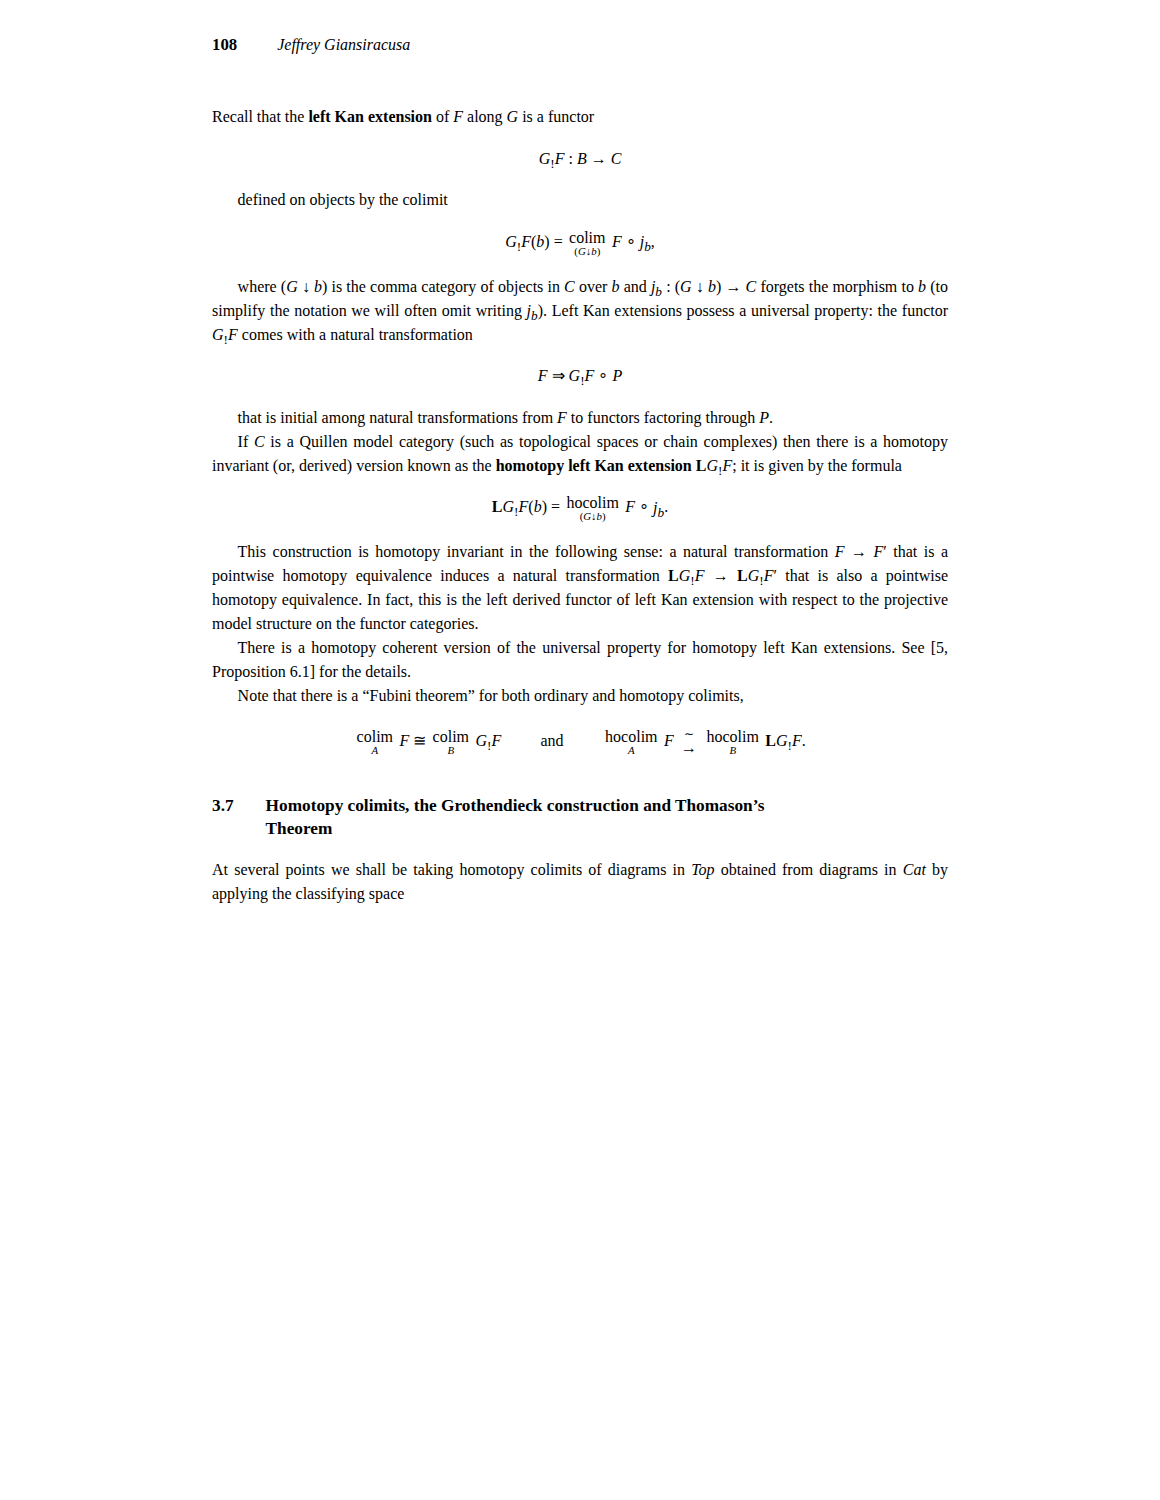108 Jeffrey Giansiracusa
Recall that the left Kan extension of F along G is a functor
G!F : B → C
defined on objects by the colimit
G!F(b) = colim(G↓b) F ∘ jb,
where (G ↓ b) is the comma category of objects in C over b and jb : (G ↓ b) → C forgets the morphism to b (to simplify the notation we will often omit writing jb). Left Kan extensions possess a universal property: the functor G!F comes with a natural transformation
F ⇒ G!F ∘ P
that is initial among natural transformations from F to functors factoring through P.
If C is a Quillen model category (such as topological spaces or chain complexes) then there is a homotopy invariant (or, derived) version known as the homotopy left Kan extension LG!F; it is given by the formula
LG!F(b) = hocolim(G↓b) F ∘ jb.
This construction is homotopy invariant in the following sense: a natural transformation F → F′ that is a pointwise homotopy equivalence induces a natural transformation LG!F → LG!F′ that is also a pointwise homotopy equivalence. In fact, this is the left derived functor of left Kan extension with respect to the projective model structure on the functor categories.
There is a homotopy coherent version of the universal property for homotopy left Kan extensions. See [5, Proposition 6.1] for the details.
Note that there is a “Fubini theorem” for both ordinary and homotopy colimits,
colim A F ≅ colim B G!F and hocolim A F ∼→ hocolim B LG!F.
3.7 Homotopy colimits, the Grothendieck construction and Thomason’s Theorem
At several points we shall be taking homotopy colimits of diagrams in Top obtained from diagrams in Cat by applying the classifying space